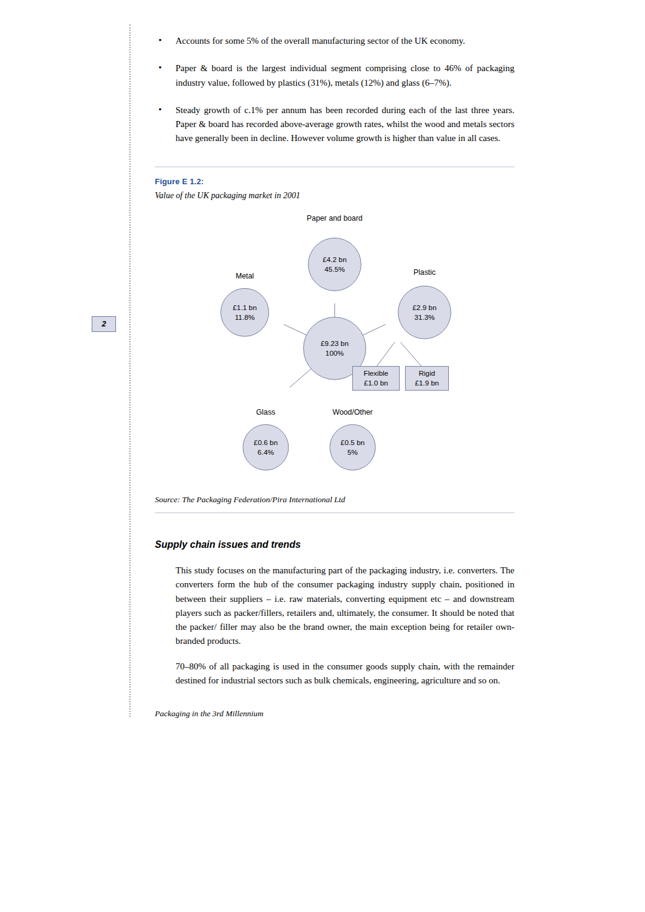2
Accounts for some 5% of the overall manufacturing sector of the UK economy.
Paper & board is the largest individual segment comprising close to 46% of packaging industry value, followed by plastics (31%), metals (12%) and glass (6–7%).
Steady growth of c.1% per annum has been recorded during each of the last three years. Paper & board has recorded above-average growth rates, whilst the wood and metals sectors have generally been in decline. However volume growth is higher than value in all cases.
Figure E 1.2:
Value of the UK packaging market in 2001
£9.23 bn 100% Paper and board £4.2 bn 45.5% Metal £1.1 bn 11.8% Plastic £2.9 bn 31.3% Flexible £1.0 bn Rigid £1.9 bn Glass £0.6 bn 6.4% Wood/Other £0.5 bn 5%
Source: The Packaging Federation/Pira International Ltd
Supply chain issues and trends
This study focuses on the manufacturing part of the packaging industry, i.e. converters. The converters form the hub of the consumer packaging industry supply chain, positioned in between their suppliers – i.e. raw materials, converting equipment etc – and downstream players such as packer/fillers, retailers and, ultimately, the consumer. It should be noted that the packer/ filler may also be the brand owner, the main exception being for retailer own-branded products.
70–80% of all packaging is used in the consumer goods supply chain, with the remainder destined for industrial sectors such as bulk chemicals, engineering, agriculture and so on.
Packaging in the 3rd Millennium